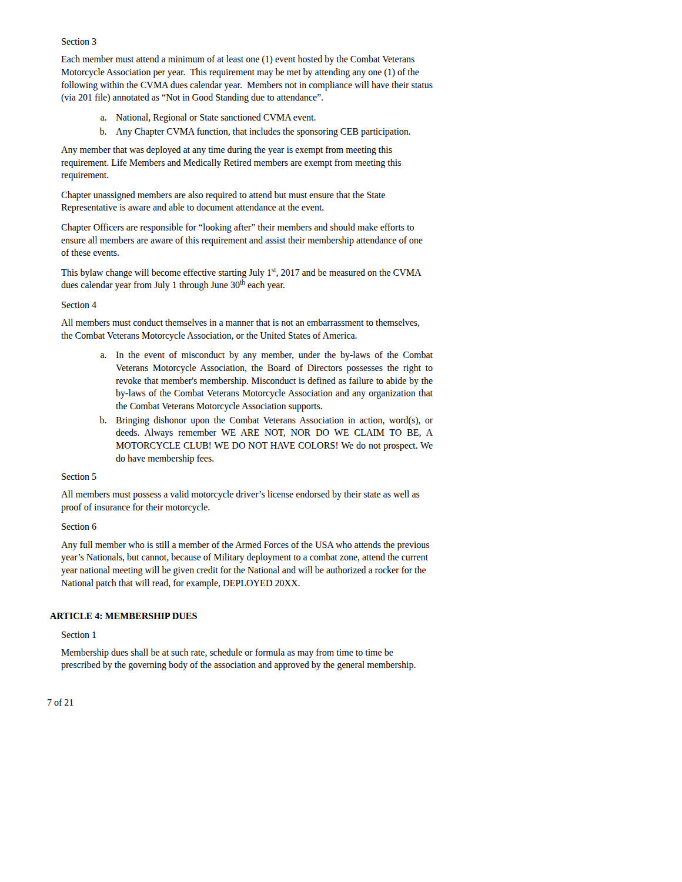Section 3
Each member must attend a minimum of at least one (1) event hosted by the Combat Veterans Motorcycle Association per year. This requirement may be met by attending any one (1) of the following within the CVMA dues calendar year. Members not in compliance will have their status (via 201 file) annotated as “Not in Good Standing due to attendance”.
National, Regional or State sanctioned CVMA event.
Any Chapter CVMA function, that includes the sponsoring CEB participation.
Any member that was deployed at any time during the year is exempt from meeting this requirement. Life Members and Medically Retired members are exempt from meeting this requirement.
Chapter unassigned members are also required to attend but must ensure that the State Representative is aware and able to document attendance at the event.
Chapter Officers are responsible for “looking after” their members and should make efforts to ensure all members are aware of this requirement and assist their membership attendance of one of these events.
This bylaw change will become effective starting July 1st, 2017 and be measured on the CVMA dues calendar year from July 1 through June 30th each year.
Section 4
All members must conduct themselves in a manner that is not an embarrassment to themselves, the Combat Veterans Motorcycle Association, or the United States of America.
In the event of misconduct by any member, under the by-laws of the Combat Veterans Motorcycle Association, the Board of Directors possesses the right to revoke that member's membership. Misconduct is defined as failure to abide by the by-laws of the Combat Veterans Motorcycle Association and any organization that the Combat Veterans Motorcycle Association supports.
Bringing dishonor upon the Combat Veterans Association in action, word(s), or deeds. Always remember WE ARE NOT, NOR DO WE CLAIM TO BE, A MOTORCYCLE CLUB! WE DO NOT HAVE COLORS! We do not prospect. We do have membership fees.
Section 5
All members must possess a valid motorcycle driver’s license endorsed by their state as well as proof of insurance for their motorcycle.
Section 6
Any full member who is still a member of the Armed Forces of the USA who attends the previous year’s Nationals, but cannot, because of Military deployment to a combat zone, attend the current year national meeting will be given credit for the National and will be authorized a rocker for the National patch that will read, for example, DEPLOYED 20XX.
ARTICLE 4: MEMBERSHIP DUES
Section 1
Membership dues shall be at such rate, schedule or formula as may from time to time be prescribed by the governing body of the association and approved by the general membership.
7 of 21